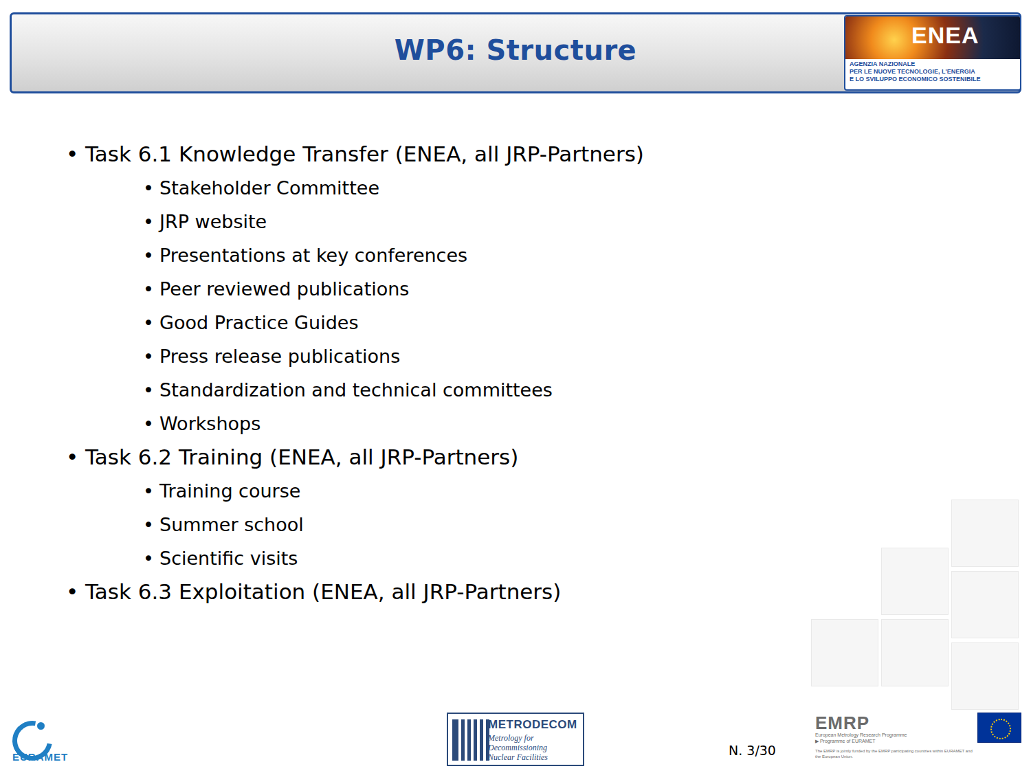WP6: Structure
ENEA
AGENZIA NAZIONALE
PER LE NUOVE TECNOLOGIE, L'ENERGIA
E LO SVILUPPO ECONOMICO SOSTENIBILE
Task 6.1 Knowledge Transfer (ENEA, all JRP-Partners)
Stakeholder Committee
JRP website
Presentations at key conferences
Peer reviewed publications
Good Practice Guides
Press release publications
Standardization and technical committees
Workshops
Task 6.2 Training (ENEA, all JRP-Partners)
Training course
Summer school
Scientific visits
Task 6.3 Exploitation (ENEA, all JRP-Partners)
EURAMET
METRODECOM
Metrology for
Decommissioning
Nuclear Facilities
N. 3/30
EMRP
European Metrology Research Programme
▶ Programme of EURAMET
The EMRP is jointly funded by the EMRP participating countries within EURAMET and the European Union.